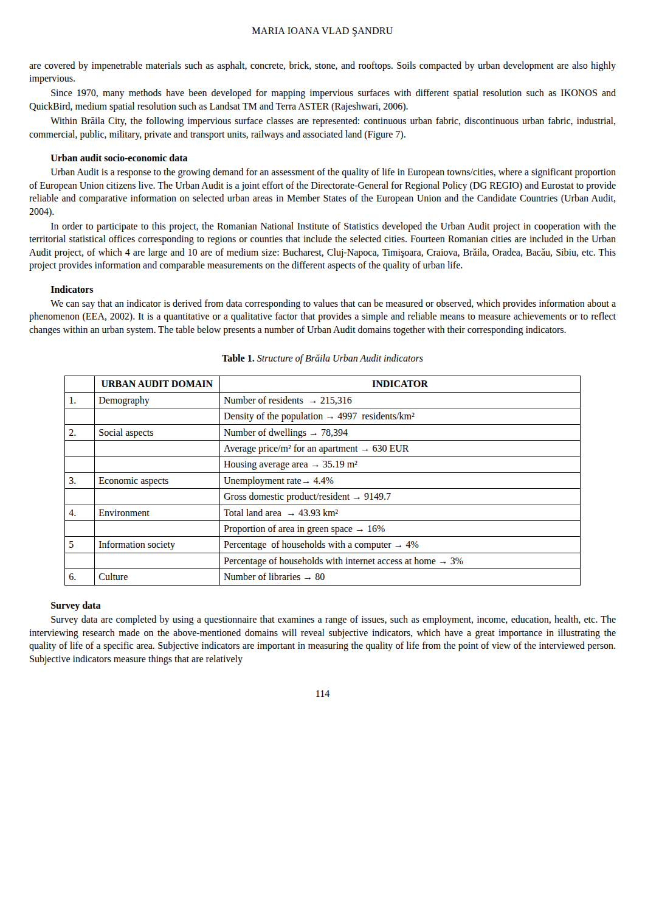MARIA IOANA VLAD ŞANDRU
are covered by impenetrable materials such as asphalt, concrete, brick, stone, and rooftops. Soils compacted by urban development are also highly impervious.
Since 1970, many methods have been developed for mapping impervious surfaces with different spatial resolution such as IKONOS and QuickBird, medium spatial resolution such as Landsat TM and Terra ASTER (Rajeshwari, 2006).
Within Brăila City, the following impervious surface classes are represented: continuous urban fabric, discontinuous urban fabric, industrial, commercial, public, military, private and transport units, railways and associated land (Figure 7).
Urban audit socio-economic data
Urban Audit is a response to the growing demand for an assessment of the quality of life in European towns/cities, where a significant proportion of European Union citizens live. The Urban Audit is a joint effort of the Directorate-General for Regional Policy (DG REGIO) and Eurostat to provide reliable and comparative information on selected urban areas in Member States of the European Union and the Candidate Countries (Urban Audit, 2004).
In order to participate to this project, the Romanian National Institute of Statistics developed the Urban Audit project in cooperation with the territorial statistical offices corresponding to regions or counties that include the selected cities. Fourteen Romanian cities are included in the Urban Audit project, of which 4 are large and 10 are of medium size: Bucharest, Cluj-Napoca, Timişoara, Craiova, Brăila, Oradea, Bacău, Sibiu, etc. This project provides information and comparable measurements on the different aspects of the quality of urban life.
Indicators
We can say that an indicator is derived from data corresponding to values that can be measured or observed, which provides information about a phenomenon (EEA, 2002). It is a quantitative or a qualitative factor that provides a simple and reliable means to measure achievements or to reflect changes within an urban system. The table below presents a number of Urban Audit domains together with their corresponding indicators.
Table 1. Structure of Brăila Urban Audit indicators
| | URBAN AUDIT DOMAIN | INDICATOR |
| --- | --- | --- |
| 1. | Demography | Number of residents → 215,316 |
| | | Density of the population → 4997 residents/km² |
| 2. | Social aspects | Number of dwellings → 78,394 |
| | | Average price/m² for an apartment → 630 EUR |
| | | Housing average area → 35.19 m² |
| 3. | Economic aspects | Unemployment rate→ 4.4% |
| | | Gross domestic product/resident → 9149.7 |
| 4. | Environment | Total land area → 43.93 km² |
| | | Proportion of area in green space → 16% |
| 5 | Information society | Percentage of households with a computer → 4% |
| | | Percentage of households with internet access at home → 3% |
| 6. | Culture | Number of libraries → 80 |
Survey data
Survey data are completed by using a questionnaire that examines a range of issues, such as employment, income, education, health, etc. The interviewing research made on the above-mentioned domains will reveal subjective indicators, which have a great importance in illustrating the quality of life of a specific area. Subjective indicators are important in measuring the quality of life from the point of view of the interviewed person. Subjective indicators measure things that are relatively
114